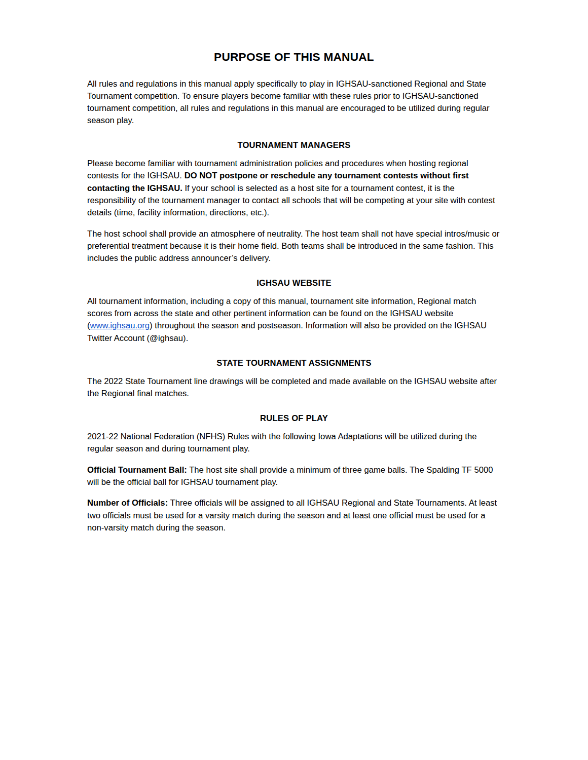PURPOSE OF THIS MANUAL
All rules and regulations in this manual apply specifically to play in IGHSAU-sanctioned Regional and State Tournament competition. To ensure players become familiar with these rules prior to IGHSAU-sanctioned tournament competition, all rules and regulations in this manual are encouraged to be utilized during regular season play.
TOURNAMENT MANAGERS
Please become familiar with tournament administration policies and procedures when hosting regional contests for the IGHSAU. DO NOT postpone or reschedule any tournament contests without first contacting the IGHSAU. If your school is selected as a host site for a tournament contest, it is the responsibility of the tournament manager to contact all schools that will be competing at your site with contest details (time, facility information, directions, etc.).
The host school shall provide an atmosphere of neutrality. The host team shall not have special intros/music or preferential treatment because it is their home field. Both teams shall be introduced in the same fashion. This includes the public address announcer’s delivery.
IGHSAU WEBSITE
All tournament information, including a copy of this manual, tournament site information, Regional match scores from across the state and other pertinent information can be found on the IGHSAU website (www.ighsau.org) throughout the season and postseason. Information will also be provided on the IGHSAU Twitter Account (@ighsau).
STATE TOURNAMENT ASSIGNMENTS
The 2022 State Tournament line drawings will be completed and made available on the IGHSAU website after the Regional final matches.
RULES OF PLAY
2021-22 National Federation (NFHS) Rules with the following Iowa Adaptations will be utilized during the regular season and during tournament play.
Official Tournament Ball: The host site shall provide a minimum of three game balls. The Spalding TF 5000 will be the official ball for IGHSAU tournament play.
Number of Officials: Three officials will be assigned to all IGHSAU Regional and State Tournaments. At least two officials must be used for a varsity match during the season and at least one official must be used for a non-varsity match during the season.